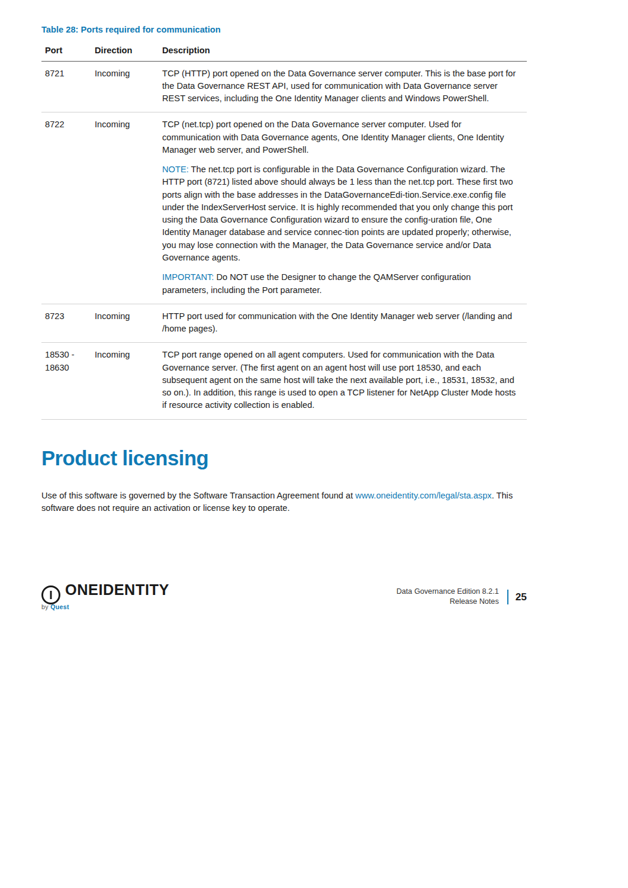Table 28: Ports required for communication
| Port | Direction | Description |
| --- | --- | --- |
| 8721 | Incoming | TCP (HTTP) port opened on the Data Governance server computer. This is the base port for the Data Governance REST API, used for communication with Data Governance server REST services, including the One Identity Manager clients and Windows PowerShell. |
| 8722 | Incoming | TCP (net.tcp) port opened on the Data Governance server computer. Used for communication with Data Governance agents, One Identity Manager clients, One Identity Manager web server, and PowerShell. NOTE: The net.tcp port is configurable in the Data Governance Configuration wizard. The HTTP port (8721) listed above should always be 1 less than the net.tcp port. These first two ports align with the base addresses in the DataGovernanceEdi-tion.Service.exe.config file under the IndexServerHost service. It is highly recommended that you only change this port using the Data Governance Configuration wizard to ensure the config-uration file, One Identity Manager database and service connec-tion points are updated properly; otherwise, you may lose connection with the Manager, the Data Governance service and/or Data Governance agents. IMPORTANT: Do NOT use the Designer to change the QAMServer configuration parameters, including the Port parameter. |
| 8723 | Incoming | HTTP port used for communication with the One Identity Manager web server (/landing and /home pages). |
| 18530 - 18630 | Incoming | TCP port range opened on all agent computers. Used for communication with the Data Governance server. (The first agent on an agent host will use port 18530, and each subsequent agent on the same host will take the next available port, i.e., 18531, 18532, and so on.). In addition, this range is used to open a TCP listener for NetApp Cluster Mode hosts if resource activity collection is enabled. |
Product licensing
Use of this software is governed by the Software Transaction Agreement found at www.oneidentity.com/legal/sta.aspx. This software does not require an activation or license key to operate.
ONE IDENTITY
by Quest
Data Governance Edition 8.2.1
Release Notes
25